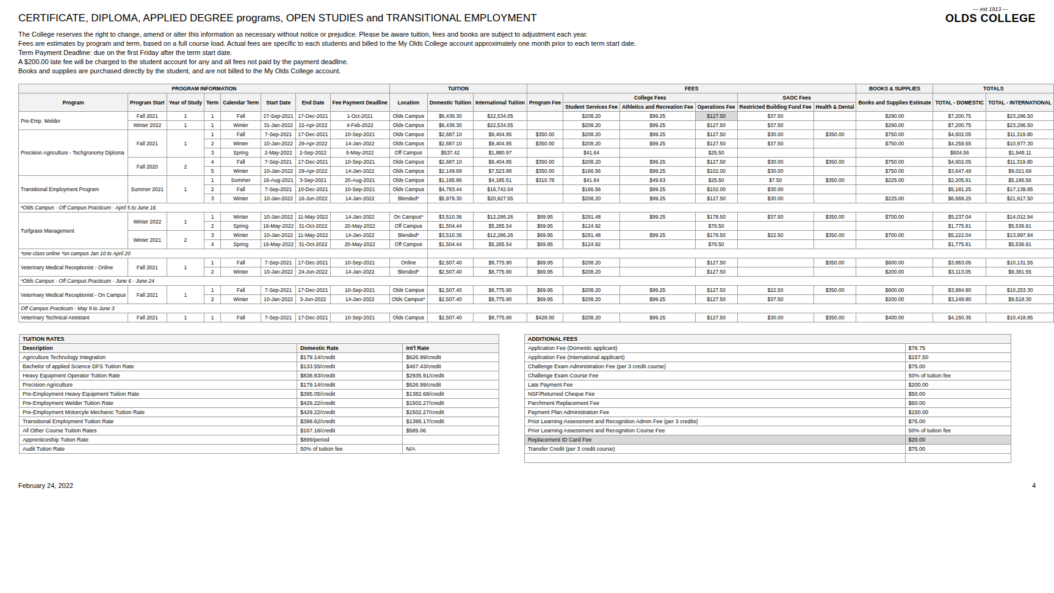— est 1913 —
OLDS COLLEGE
CERTIFICATE, DIPLOMA, APPLIED DEGREE programs, OPEN STUDIES and TRANSITIONAL EMPLOYMENT
The College reserves the right to change, amend or alter this information as necessary without notice or prejudice. Please be aware tuition, fees and books are subject to adjustment each year.
Fees are estimates by program and term, based on a full course load. Actual fees are specific to each students and billed to the My Olds College account approximately one month prior to each term start date.
Term Payment Deadline: due on the first Friday after the term start date.
A $200.00 late fee will be charged to the student account for any and all fees not paid by the payment deadline.
Books and supplies are purchased directly by the student, and are not billed to the My Olds College account.
| PROGRAM INFORMATION | TUITION | FEES | BOOKS & SUPPLIES | TOTALS |
| --- | --- | --- | --- | --- |
| Program | Program Start | Year of Study | Term | Calendar Term | Start Date | End Date | Fee Payment Deadline | Location | Domestic Tuition | International Tuition | Program Fee | College Fees | SAOC Fees | Books and Supplies Estimate | TOTAL - DOMESTIC | TOTAL - INTERNATIONAL |
| Student Services Fee | Athletics and Recreation Fee | Operations Fee | Restricted Building Fund Fee | Health & Dental |
| Pre-Emp. Welder | Fall 2021 | 1 | 1 | Fall | 27-Sep-2021 | 17-Dec-2021 | 1-Oct-2021 | Olds Campus | $6,438.30 | $22,534.05 | | $208.20 | $99.25 | $127.50 | $37.50 | | $290.00 | $7,200.75 | $23,296.50 |
| Winter 2022 | 1 | 1 | Winter | 31-Jan-2022 | 22-Apr-2022 | 4-Feb-2022 | Olds Campus | $6,438.30 | $22,534.05 | | $208.20 | $99.25 | $127.50 | $37.50 | | $290.00 | $7,200.75 | $23,296.50 |
| Precision Agriculture - Techgronomy Diploma | Fall 2021 | 1 | 1 | Fall | 7-Sep-2021 | 17-Dec-2021 | 10-Sep-2021 | Olds Campus | $2,687.10 | $9,404.85 | $350.00 | $208.20 | $99.25 | $127.50 | $30.00 | $350.00 | $750.00 | $4,602.05 | $11,319.80 |
| 2 | Winter | 10-Jan-2022 | 29-Apr-2022 | 14-Jan-2022 | Olds Campus | $2,687.10 | $9,404.85 | $350.00 | $208.20 | $99.25 | $127.50 | $37.50 | | $750.00 | $4,259.55 | $10,977.30 |
| 3 | Spring | 2-May-2022 | 2-Sep-2022 | 6-May-2022 | Off Campus | $537.42 | $1,880.97 | | $41.64 | | $25.50 | | | | $604.56 | $1,948.11 |
| Fall 2020 | 2 | 4 | Fall | 7-Sep-2021 | 17-Dec-2021 | 10-Sep-2021 | Olds Campus | $2,687.10 | $9,404.85 | $350.00 | $208.20 | $99.25 | $127.50 | $30.00 | $350.00 | $750.00 | $4,602.05 | $11,319.80 |
| 5 | Winter | 10-Jan-2022 | 29-Apr-2022 | 14-Jan-2022 | Olds Campus | $2,149.68 | $7,523.88 | $350.00 | $166.56 | $99.25 | $102.00 | $30.00 | | $750.00 | $3,647.49 | $9,021.69 |
| Transitional Employment Program | Summer 2021 | 1 | 1 | Summer | 16-Aug-2021 | 3-Sep-2021 | 20-Aug-2021 | Olds Campus | $1,195.86 | $4,185.51 | $310.78 | $41.64 | $49.63 | $25.50 | $7.50 | $350.00 | $225.00 | $2,205.91 | $5,195.56 |
| 2 | Fall | 7-Sep-2021 | 10-Dec-2021 | 10-Sep-2021 | Olds Campus | $4,783.44 | $16,742.04 | | $166.56 | $99.25 | $102.00 | $30.00 | | | $5,181.25 | $17,139.85 |
| 3 | Winter | 10-Jan-2022 | 16-Jun-2022 | 14-Jan-2022 | Blended* | $5,979.30 | $20,927.55 | | $208.20 | $99.25 | $127.50 | $30.00 | | $225.00 | $6,669.25 | $21,617.50 |
| *Olds Campus - Off Campus Practicum - April 5 to June 16 | |
| Turfgrass Management | Winter 2022 | 1 | 1 | Winter | 10-Jan-2022 | 11-May-2022 | 14-Jan-2022 | On Campus* | $3,510.36 | $12,286.26 | $69.95 | $291.48 | $99.25 | $178.50 | $37.50 | $350.00 | $700.00 | $5,237.04 | $14,012.94 |
| 2 | Spring | 16-May-2022 | 31-Oct-2022 | 20-May-2022 | Off Campus | $1,504.44 | $5,265.54 | $69.95 | $124.92 | | $76.50 | | | | $1,775.81 | $5,536.91 |
| Winter 2021 | 2 | 3 | Winter | 10-Jan-2022 | 11-May-2022 | 14-Jan-2022 | Blended* | $3,510.36 | $12,286.26 | $69.95 | $291.48 | $99.25 | $178.50 | $22.50 | $350.00 | $700.00 | $5,222.04 | $13,997.94 |
| 4 | Spring | 16-May-2022 | 31-Oct-2022 | 20-May-2022 | Off Campus | $1,504.44 | $5,265.54 | $69.95 | $124.92 | | $76.50 | | | | $1,775.81 | $5,536.91 |
| *one class online *on campus Jan 10 to April 20 | |
| Veterinary Medical Receptionist - Online | Fall 2021 | 1 | 1 | Fall | 7-Sep-2021 | 17-Dec-2021 | 10-Sep-2021 | Online | $2,507.40 | $8,775.90 | $69.95 | $208.20 | | $127.50 | | $350.00 | $600.00 | $3,863.05 | $10,131.55 |
| 2 | Winter | 10-Jan-2022 | 24-Jun-2022 | 14-Jan-2022 | Blended* | $2,507.40 | $8,775.90 | $69.95 | $208.20 | | $127.50 | | | $200.00 | $3,113.05 | $9,381.55 |
| *Olds Campus - Off Campus Practicum - June 6 - June 24 | |
| Veterinary Medical Receptionist - On Campus | Fall 2021 | 1 | 1 | Fall | 7-Sep-2021 | 17-Dec-2021 | 10-Sep-2021 | Olds Campus | $2,507.40 | $8,775.90 | $69.95 | $208.20 | $99.25 | $127.50 | $22.50 | $350.00 | $600.00 | $3,984.80 | $10,253.30 |
| 2 | Winter | 10-Jan-2022 | 3-Jun-2022 | 14-Jan-2022 | Olds Campus* | $2,507.40 | $8,775.90 | $69.95 | $208.20 | $99.25 | $127.50 | $37.50 | | $200.00 | $3,249.80 | $9,518.30 |
| Off Campus Practicum - May 9 to June 3 | |
| Veterinary Technical Assistant | Fall 2021 | 1 | 1 | Fall | 7-Sep-2021 | 17-Dec-2021 | 10-Sep-2021 | Olds Campus | $2,507.40 | $8,775.90 | $428.00 | $208.20 | $99.25 | $127.50 | $30.00 | $350.00 | $400.00 | $4,150.35 | $10,418.85 |
| / TUITION RATES / / --- / / Description / Domestic Rate / Int'l Rate / / Agriculture Technology Integration / $179.14/credit / $626.99/credit / / Bachelor of applied Science DFS Tuition Rate / $133.55/credit / $467.43/credit / / Heavy Equipment Operator Tuition Rate / $838.83/credit / $2935.91/credit / / Precision Agriculture / $179.14/credit / $626.99/credit / / Pre-Employment Heavy Equipment Tuition Rate / $395.05/credit / $1382.68/credit / / Pre-Employment Welder Tuition Rate / $429.22/credit / $1502.27/credit / / Pre-Employment Motorcyle Mechanic Tuition Rate / $429.22/credit / $1502.27/credit / / Transitional Employment Tuition Rate / $398.62/credit / $1395.17/credit / / All Other Course Tuition Rates / $167.16/credit / $585.06 / / Apprenticeship Tution Rate / $899/period / / / Audit Tution Rate / 50% of tuition fee / N/A / | / ADDITIONAL FEES / / --- / / Application Fee (Domestic applicant) / $78.75 / / Application Fee (International applicant) / $157.50 / / Challenge Exam Administration Fee (per 3 credit course) / $75.00 / / Challenge Exam Course Fee / 50% of tuition fee / / Late Payment Fee / $200.00 / / NSF/Returned Cheque Fee / $50.00 / / Parchment Replacement Fee / $60.00 / / Payment Plan Administration Fee / $150.00 / / Prior Learning Assessment and Recognition Admin Fee (per 3 credits) / $75.00 / / Prior Learning Assessment and Recognition Course Fee / 50% of tuition fee / / Replacement ID Card Fee / $20.00 / / Transfer Credit (per 3 credit course) / $75.00 / |
February 24, 2022 4